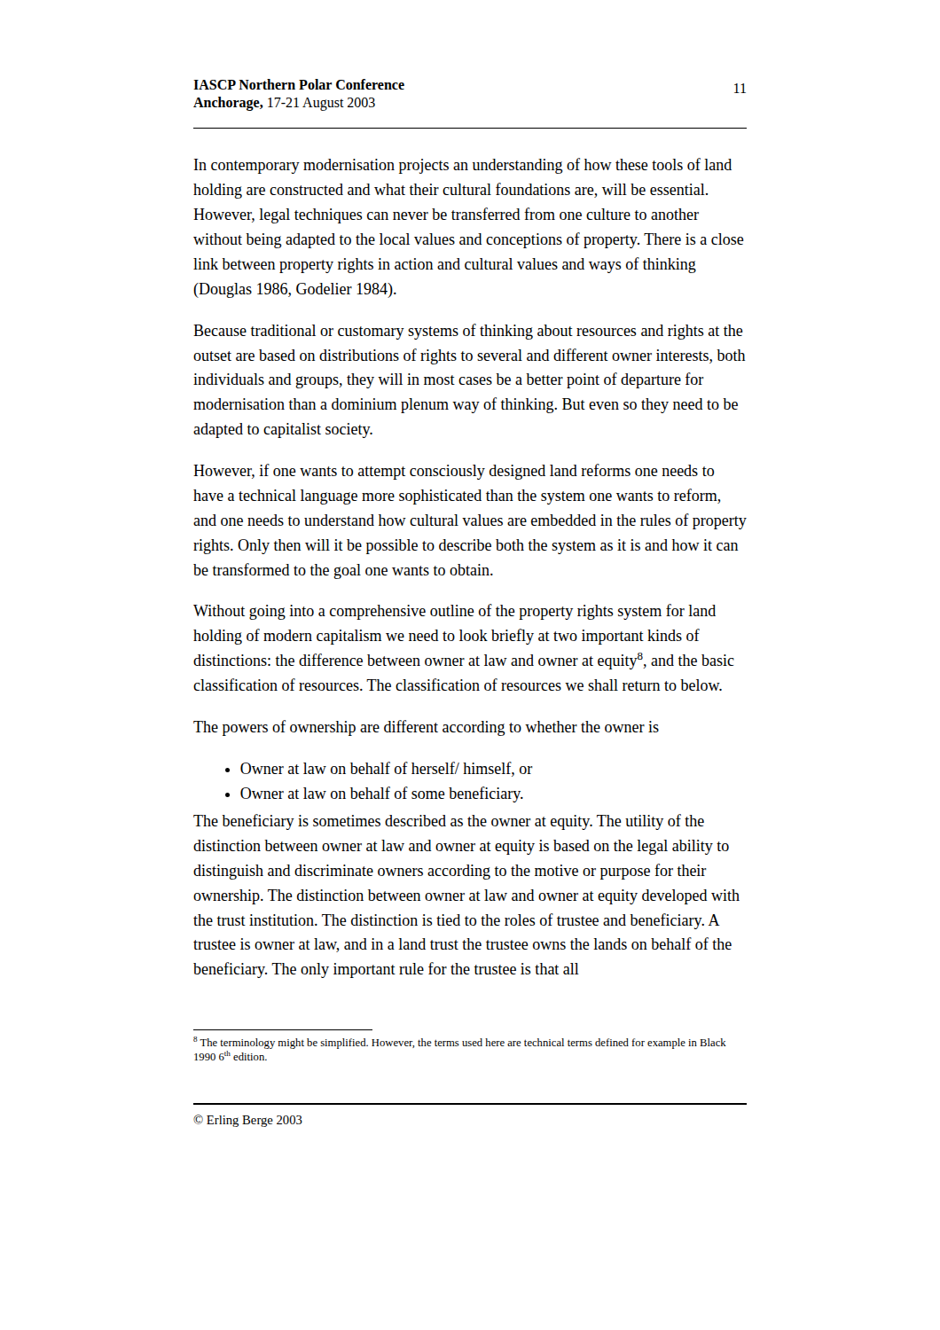IASCP Northern Polar Conference
Anchorage, 17-21 August 2003
11
In contemporary modernisation projects an understanding of how these tools of land holding are constructed and what their cultural foundations are, will be essential. However, legal techniques can never be transferred from one culture to another without being adapted to the local values and conceptions of property. There is a close link between property rights in action and cultural values and ways of thinking (Douglas 1986, Godelier 1984).
Because traditional or customary systems of thinking about resources and rights at the outset are based on distributions of rights to several and different owner interests, both individuals and groups, they will in most cases be a better point of departure for modernisation than a dominium plenum way of thinking. But even so they need to be adapted to capitalist society.
However, if one wants to attempt consciously designed land reforms one needs to have a technical language more sophisticated than the system one wants to reform, and one needs to understand how cultural values are embedded in the rules of property rights. Only then will it be possible to describe both the system as it is and how it can be transformed to the goal one wants to obtain.
Without going into a comprehensive outline of the property rights system for land holding of modern capitalism we need to look briefly at two important kinds of distinctions: the difference between owner at law and owner at equity8, and the basic classification of resources. The classification of resources we shall return to below.
The powers of ownership are different according to whether the owner is
Owner at law on behalf of herself/ himself, or
Owner at law on behalf of some beneficiary.
The beneficiary is sometimes described as the owner at equity. The utility of the distinction between owner at law and owner at equity is based on the legal ability to distinguish and discriminate owners according to the motive or purpose for their ownership. The distinction between owner at law and owner at equity developed with the trust institution. The distinction is tied to the roles of trustee and beneficiary. A trustee is owner at law, and in a land trust the trustee owns the lands on behalf of the beneficiary. The only important rule for the trustee is that all
8 The terminology might be simplified. However, the terms used here are technical terms defined for example in Black 1990 6th edition.
© Erling Berge 2003